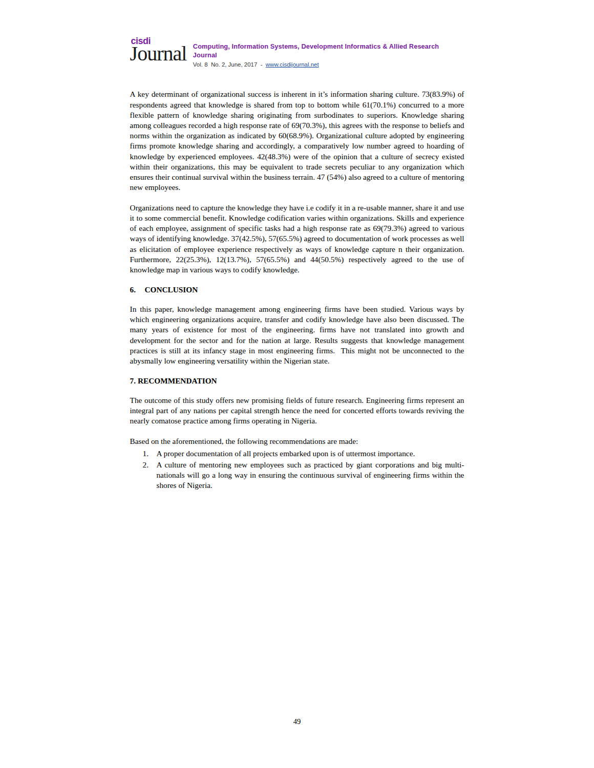cisdi Journal
Computing, Information Systems, Development Informatics & Allied Research Journal
Vol. 8 No. 2, June, 2017 - www.cisdijournal.net
A key determinant of organizational success is inherent in it’s information sharing culture. 73(83.9%) of respondents agreed that knowledge is shared from top to bottom while 61(70.1%) concurred to a more flexible pattern of knowledge sharing originating from surbodinates to superiors. Knowledge sharing among colleagues recorded a high response rate of 69(70.3%), this agrees with the response to beliefs and norms within the organization as indicated by 60(68.9%). Organizational culture adopted by engineering firms promote knowledge sharing and accordingly, a comparatively low number agreed to hoarding of knowledge by experienced employees. 42(48.3%) were of the opinion that a culture of secrecy existed within their organizations, this may be equivalent to trade secrets peculiar to any organization which ensures their continual survival within the business terrain. 47 (54%) also agreed to a culture of mentoring new employees.
Organizations need to capture the knowledge they have i.e codify it in a re-usable manner, share it and use it to some commercial benefit. Knowledge codification varies within organizations. Skills and experience of each employee, assignment of specific tasks had a high response rate as 69(79.3%) agreed to various ways of identifying knowledge. 37(42.5%), 57(65.5%) agreed to documentation of work processes as well as elicitation of employee experience respectively as ways of knowledge capture n their organization. Furthermore, 22(25.3%), 12(13.7%), 57(65.5%) and 44(50.5%) respectively agreed to the use of knowledge map in various ways to codify knowledge.
6. CONCLUSION
In this paper, knowledge management among engineering firms have been studied. Various ways by which engineering organizations acquire, transfer and codify knowledge have also been discussed. The many years of existence for most of the engineering. firms have not translated into growth and development for the sector and for the nation at large. Results suggests that knowledge management practices is still at its infancy stage in most engineering firms. This might not be unconnected to the abysmally low engineering versatility within the Nigerian state.
7. RECOMMENDATION
The outcome of this study offers new promising fields of future research. Engineering firms represent an integral part of any nations per capital strength hence the need for concerted efforts towards reviving the nearly comatose practice among firms operating in Nigeria.
Based on the aforementioned, the following recommendations are made:
A proper documentation of all projects embarked upon is of uttermost importance.
A culture of mentoring new employees such as practiced by giant corporations and big multi-nationals will go a long way in ensuring the continuous survival of engineering firms within the shores of Nigeria.
49